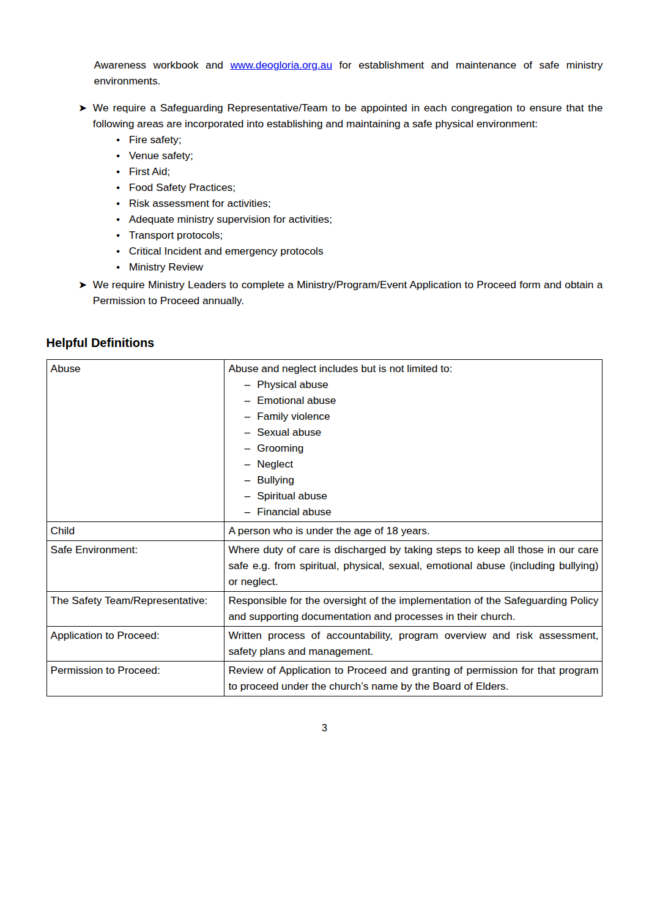Awareness workbook and www.deogloria.org.au for establishment and maintenance of safe ministry environments.
We require a Safeguarding Representative/Team to be appointed in each congregation to ensure that the following areas are incorporated into establishing and maintaining a safe physical environment:
Fire safety;
Venue safety;
First Aid;
Food Safety Practices;
Risk assessment for activities;
Adequate ministry supervision for activities;
Transport protocols;
Critical Incident and emergency protocols
Ministry Review
We require Ministry Leaders to complete a Ministry/Program/Event Application to Proceed form and obtain a Permission to Proceed annually.
Helpful Definitions
| Abuse | Abuse and neglect includes but is not limited to: Physical abuse Emotional abuse Family violence Sexual abuse Grooming Neglect Bullying Spiritual abuse Financial abuse |
| Child | A person who is under the age of 18 years. |
| Safe Environment: | Where duty of care is discharged by taking steps to keep all those in our care safe e.g. from spiritual, physical, sexual, emotional abuse (including bullying) or neglect. |
| The Safety Team/Representative: | Responsible for the oversight of the implementation of the Safeguarding Policy and supporting documentation and processes in their church. |
| Application to Proceed: | Written process of accountability, program overview and risk assessment, safety plans and management. |
| Permission to Proceed: | Review of Application to Proceed and granting of permission for that program to proceed under the church’s name by the Board of Elders. |
3